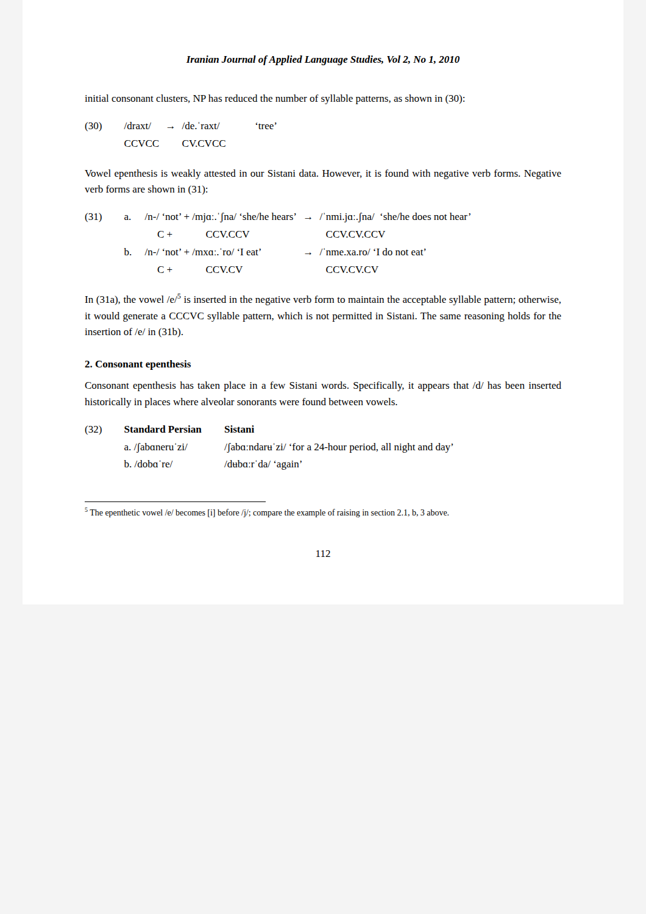Iranian Journal of Applied Language Studies, Vol 2, No 1, 2010
initial consonant clusters, NP has reduced the number of syllable patterns, as shown in (30):
| (30) | /draxt/ | → | /de.ˈraxt/ | ‘tree’ |
| | CCVCC | | CV.CVCC | |
Vowel epenthesis is weakly attested in our Sistani data. However, it is found with negative verb forms. Negative verb forms are shown in (31):
| (31) | a. | /n-/ ‘not’ + /mjɑː.ˈʃna/ ‘she/he hears’ | → | /ˈnmi.jɑː.ʃna/ ‘she/he does not hear’ |
| | | C + CCV.CCV | | CCV.CV.CCV |
| | b. | /n-/ ‘not’ + /mxɑː.ˈro/ ‘I eat’ | → | /ˈnme.xa.ro/ ‘I do not eat’ |
| | | C + CCV.CV | | CCV.CV.CV |
In (31a), the vowel /e/5 is inserted in the negative verb form to maintain the acceptable syllable pattern; otherwise, it would generate a CCCVC syllable pattern, which is not permitted in Sistani. The same reasoning holds for the insertion of /e/ in (31b).
2. Consonant epenthesis
Consonant epenthesis has taken place in a few Sistani words. Specifically, it appears that /d/ has been inserted historically in places where alveolar sonorants were found between vowels.
| (32) | Standard Persian | Sistani |
| | a. /ʃabɑneruˈzi/ | /ʃabɑːndarʉˈzi/ ‘for a 24-hour period, all night and day’ |
| | b. /dobɑˈre/ | /dʉbɑːrˈda/ ‘again’ |
5 The epenthetic vowel /e/ becomes [i] before /j/; compare the example of raising in section 2.1, b, 3 above.
112